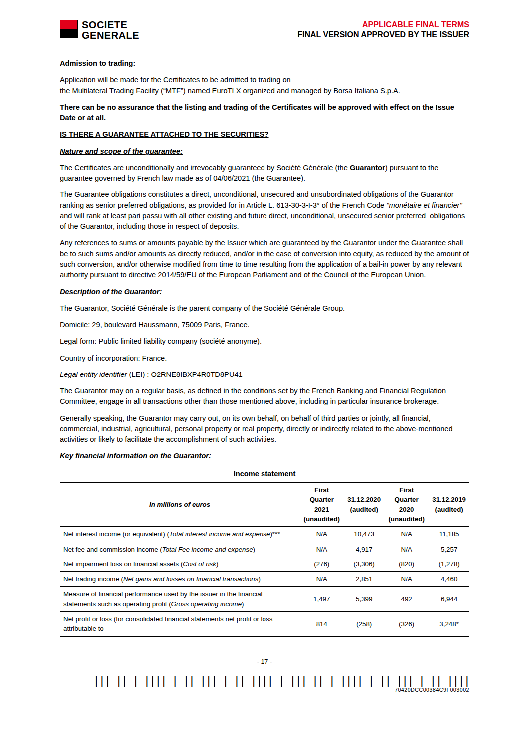SOCIETE
GENERALE
APPLICABLE FINAL TERMS
FINAL VERSION APPROVED BY THE ISSUER
Admission to trading:
Application will be made for the Certificates to be admitted to trading on
the Multilateral Trading Facility (“MTF”) named EuroTLX organized and managed by Borsa Italiana S.p.A.
There can be no assurance that the listing and trading of the Certificates will be approved with effect on the Issue Date or at all.
IS THERE A GUARANTEE ATTACHED TO THE SECURITIES?
Nature and scope of the guarantee:
The Certificates are unconditionally and irrevocably guaranteed by Société Générale (the Guarantor) pursuant to the guarantee governed by French law made as of 04/06/2021 (the Guarantee).
The Guarantee obligations constitutes a direct, unconditional, unsecured and unsubordinated obligations of the Guarantor ranking as senior preferred obligations, as provided for in Article L. 613-30-3-I-3° of the French Code "monétaire et financier" and will rank at least pari passu with all other existing and future direct, unconditional, unsecured senior preferred obligations of the Guarantor, including those in respect of deposits.
Any references to sums or amounts payable by the Issuer which are guaranteed by the Guarantor under the Guarantee shall be to such sums and/or amounts as directly reduced, and/or in the case of conversion into equity, as reduced by the amount of such conversion, and/or otherwise modified from time to time resulting from the application of a bail-in power by any relevant authority pursuant to directive 2014/59/EU of the European Parliament and of the Council of the European Union.
Description of the Guarantor:
The Guarantor, Société Générale is the parent company of the Société Générale Group.
Domicile: 29, boulevard Haussmann, 75009 Paris, France.
Legal form: Public limited liability company (société anonyme).
Country of incorporation: France.
Legal entity identifier (LEI) : O2RNE8IBXP4R0TD8PU41
The Guarantor may on a regular basis, as defined in the conditions set by the French Banking and Financial Regulation Committee, engage in all transactions other than those mentioned above, including in particular insurance brokerage.
Generally speaking, the Guarantor may carry out, on its own behalf, on behalf of third parties or jointly, all financial, commercial, industrial, agricultural, personal property or real property, directly or indirectly related to the above-mentioned activities or likely to facilitate the accomplishment of such activities.
Key financial information on the Guarantor:
Income statement
| In millions of euros | First Quarter 2021 (unaudited) | 31.12.2020 (audited) | First Quarter 2020 (unaudited) | 31.12.2019 (audited) |
| --- | --- | --- | --- | --- |
| Net interest income (or equivalent) ( Total interest income and expense )*** | N/A | 10,473 | N/A | 11,185 |
| Net fee and commission income ( Total Fee income and expense ) | N/A | 4,917 | N/A | 5,257 |
| Net impairment loss on financial assets ( Cost of risk ) | (276) | (3,306) | (820) | (1,278) |
| Net trading income ( Net gains and losses on financial transactions ) | N/A | 2,851 | N/A | 4,460 |
| Measure of financial performance used by the issuer in the financial statements such as operating profit ( Gross operating income ) | 1,497 | 5,399 | 492 | 6,944 |
| Net profit or loss (for consolidated financial statements net profit or loss attributable to | 814 | (258) | (326) | 3,248* |
- 17 -
||| || | |||| | || ||| | || |||| | ||| || | |||| | || ||| | || ||||
70420DCC00384C9F003002